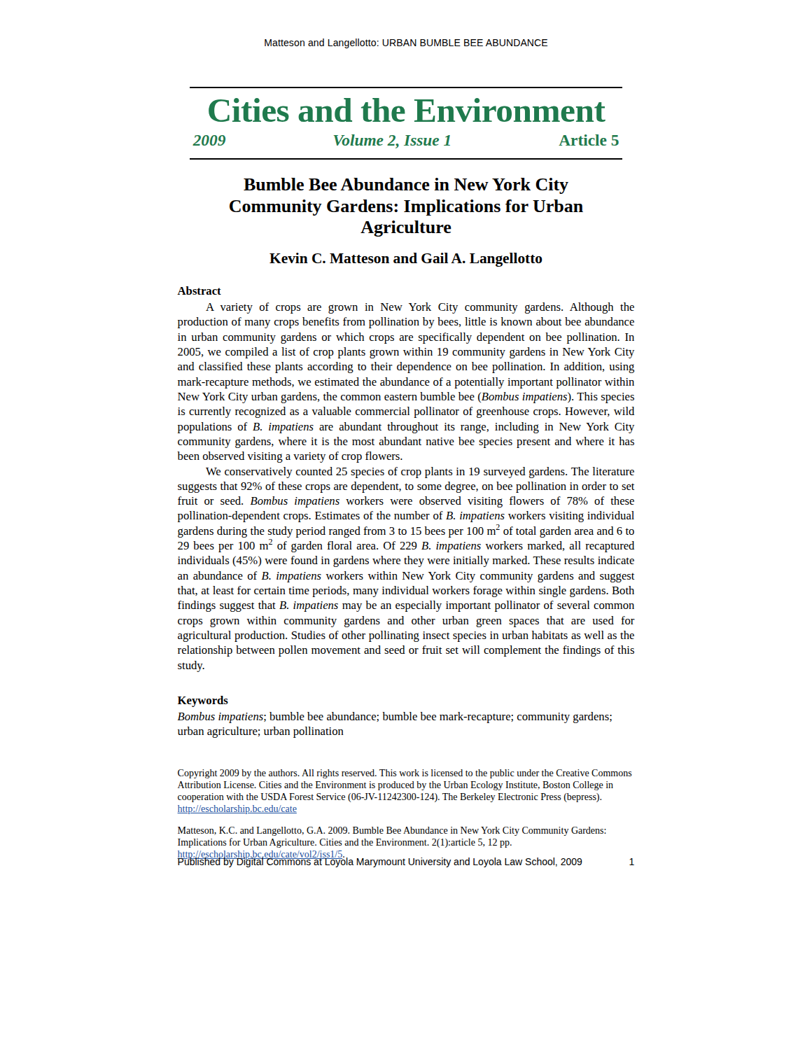Matteson and Langellotto: URBAN BUMBLE BEE ABUNDANCE
Cities and the Environment
2009 Volume 2, Issue 1 Article 5
Bumble Bee Abundance in New York City Community Gardens: Implications for Urban Agriculture
Kevin C. Matteson and Gail A. Langellotto
Abstract
A variety of crops are grown in New York City community gardens. Although the production of many crops benefits from pollination by bees, little is known about bee abundance in urban community gardens or which crops are specifically dependent on bee pollination. In 2005, we compiled a list of crop plants grown within 19 community gardens in New York City and classified these plants according to their dependence on bee pollination. In addition, using mark-recapture methods, we estimated the abundance of a potentially important pollinator within New York City urban gardens, the common eastern bumble bee (Bombus impatiens). This species is currently recognized as a valuable commercial pollinator of greenhouse crops. However, wild populations of B. impatiens are abundant throughout its range, including in New York City community gardens, where it is the most abundant native bee species present and where it has been observed visiting a variety of crop flowers.
We conservatively counted 25 species of crop plants in 19 surveyed gardens. The literature suggests that 92% of these crops are dependent, to some degree, on bee pollination in order to set fruit or seed. Bombus impatiens workers were observed visiting flowers of 78% of these pollination-dependent crops. Estimates of the number of B. impatiens workers visiting individual gardens during the study period ranged from 3 to 15 bees per 100 m2 of total garden area and 6 to 29 bees per 100 m2 of garden floral area. Of 229 B. impatiens workers marked, all recaptured individuals (45%) were found in gardens where they were initially marked. These results indicate an abundance of B. impatiens workers within New York City community gardens and suggest that, at least for certain time periods, many individual workers forage within single gardens. Both findings suggest that B. impatiens may be an especially important pollinator of several common crops grown within community gardens and other urban green spaces that are used for agricultural production. Studies of other pollinating insect species in urban habitats as well as the relationship between pollen movement and seed or fruit set will complement the findings of this study.
Keywords
Bombus impatiens; bumble bee abundance; bumble bee mark-recapture; community gardens; urban agriculture; urban pollination
Copyright 2009 by the authors. All rights reserved. This work is licensed to the public under the Creative Commons Attribution License. Cities and the Environment is produced by the Urban Ecology Institute, Boston College in cooperation with the USDA Forest Service (06-JV-11242300-124). The Berkeley Electronic Press (bepress). http://escholarship.bc.edu/cate
Matteson, K.C. and Langellotto, G.A. 2009. Bumble Bee Abundance in New York City Community Gardens: Implications for Urban Agriculture. Cities and the Environment. 2(1):article 5, 12 pp. http://escholarship.bc.edu/cate/vol2/iss1/5.
Published by Digital Commons at Loyola Marymount University and Loyola Law School, 2009 1